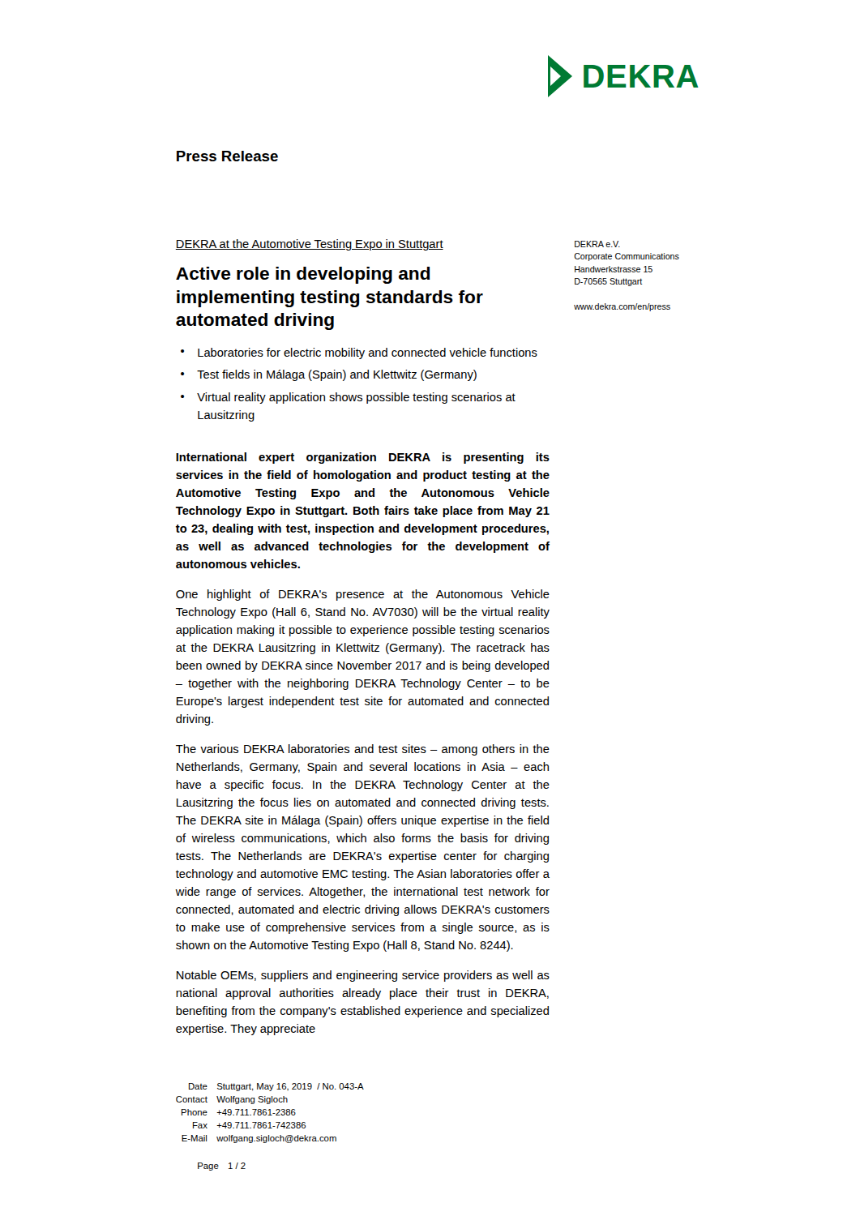DEKRA
Press Release
DEKRA at the Automotive Testing Expo in Stuttgart
Active role in developing and implementing testing standards for automated driving
Laboratories for electric mobility and connected vehicle functions
Test fields in Málaga (Spain) and Klettwitz (Germany)
Virtual reality application shows possible testing scenarios at Lausitzring
International expert organization DEKRA is presenting its services in the field of homologation and product testing at the Automotive Testing Expo and the Autonomous Vehicle Technology Expo in Stuttgart. Both fairs take place from May 21 to 23, dealing with test, inspection and development procedures, as well as advanced technologies for the development of autonomous vehicles.
One highlight of DEKRA's presence at the Autonomous Vehicle Technology Expo (Hall 6, Stand No. AV7030) will be the virtual reality application making it possible to experience possible testing scenarios at the DEKRA Lausitzring in Klettwitz (Germany). The racetrack has been owned by DEKRA since November 2017 and is being developed – together with the neighboring DEKRA Technology Center – to be Europe's largest independent test site for automated and connected driving.
The various DEKRA laboratories and test sites – among others in the Netherlands, Germany, Spain and several locations in Asia – each have a specific focus. In the DEKRA Technology Center at the Lausitzring the focus lies on automated and connected driving tests. The DEKRA site in Málaga (Spain) offers unique expertise in the field of wireless communications, which also forms the basis for driving tests. The Netherlands are DEKRA's expertise center for charging technology and automotive EMC testing. The Asian laboratories offer a wide range of services. Altogether, the international test network for connected, automated and electric driving allows DEKRA's customers to make use of comprehensive services from a single source, as is shown on the Automotive Testing Expo (Hall 8, Stand No. 8244).
Notable OEMs, suppliers and engineering service providers as well as national approval authorities already place their trust in DEKRA, benefiting from the company's established experience and specialized expertise. They appreciate
DEKRA e.V.
Corporate Communications
Handwerkstrasse 15
D-70565 Stuttgart
www.dekra.com/en/press
| Date | Stuttgart, May 16, 2019 / No. 043-A |
| Contact | Wolfgang Sigloch |
| Phone | +49.711.7861-2386 |
| Fax | +49.711.7861-742386 |
| E-Mail | wolfgang.sigloch@dekra.com |
Page1 / 2